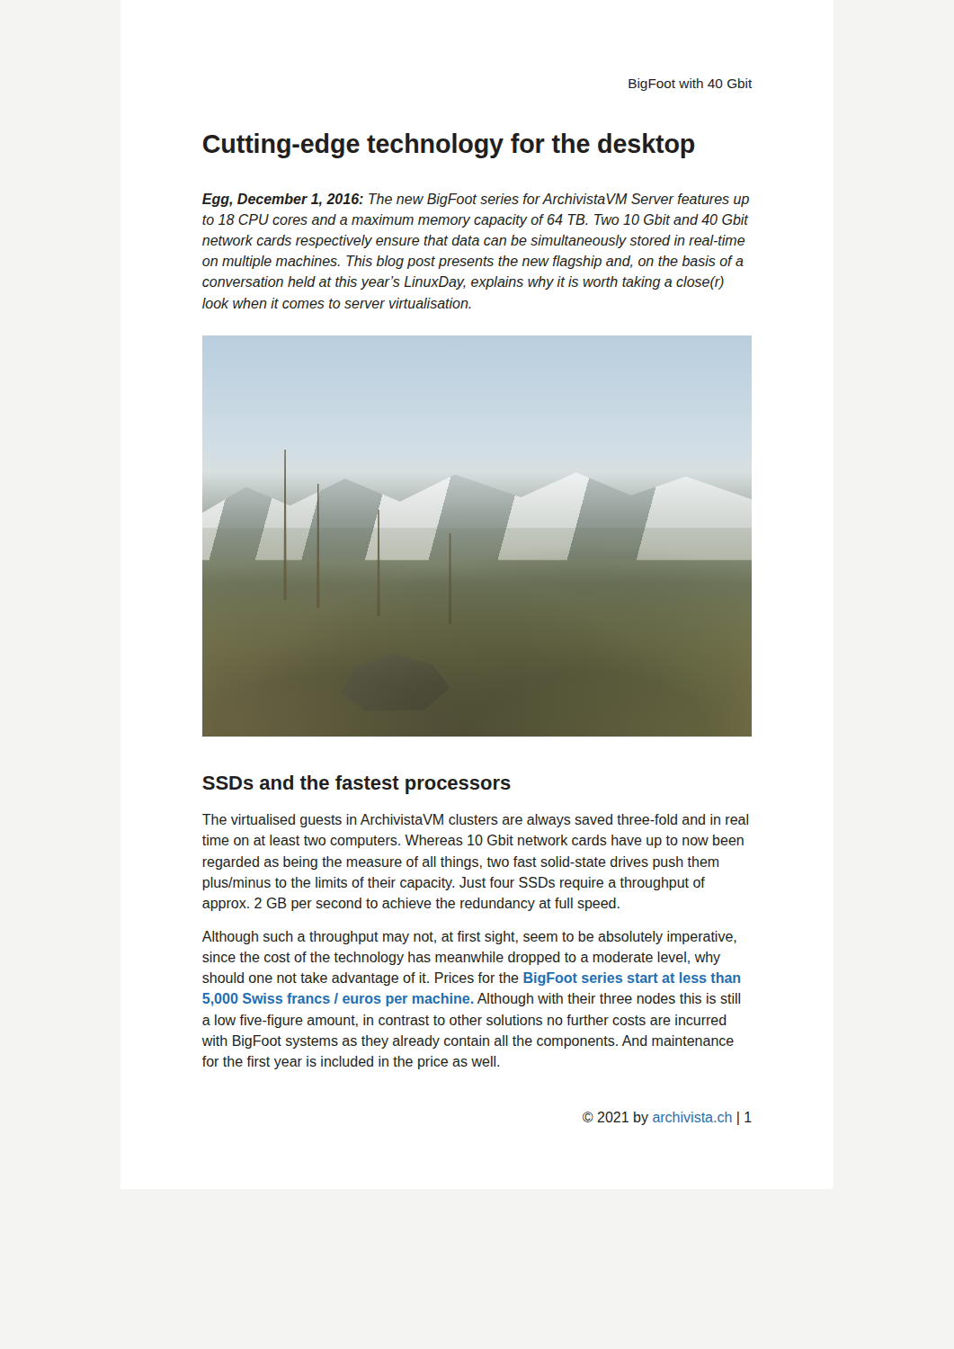BigFoot with 40 Gbit
Cutting-edge technology for the desktop
Egg, December 1, 2016: The new BigFoot series for ArchivistaVM Server features up to 18 CPU cores and a maximum memory capacity of 64 TB. Two 10 Gbit and 40 Gbit network cards respectively ensure that data can be simultaneously stored in real-time on multiple machines. This blog post presents the new flagship and, on the basis of a conversation held at this year’s LinuxDay, explains why it is worth taking a close(r) look when it comes to server virtualisation.
SSDs and the fastest processors
The virtualised guests in ArchivistaVM clusters are always saved three-fold and in real time on at least two computers. Whereas 10 Gbit network cards have up to now been regarded as being the measure of all things, two fast solid-state drives push them plus/minus to the limits of their capacity. Just four SSDs require a throughput of approx. 2 GB per second to achieve the redundancy at full speed.
Although such a throughput may not, at first sight, seem to be absolutely imperative, since the cost of the technology has meanwhile dropped to a moderate level, why should one not take advantage of it. Prices for the BigFoot series start at less than 5,000 Swiss francs / euros per machine. Although with their three nodes this is still a low five-figure amount, in contrast to other solutions no further costs are incurred with BigFoot systems as they already contain all the components. And maintenance for the first year is included in the price as well.
© 2021 by archivista.ch | 1